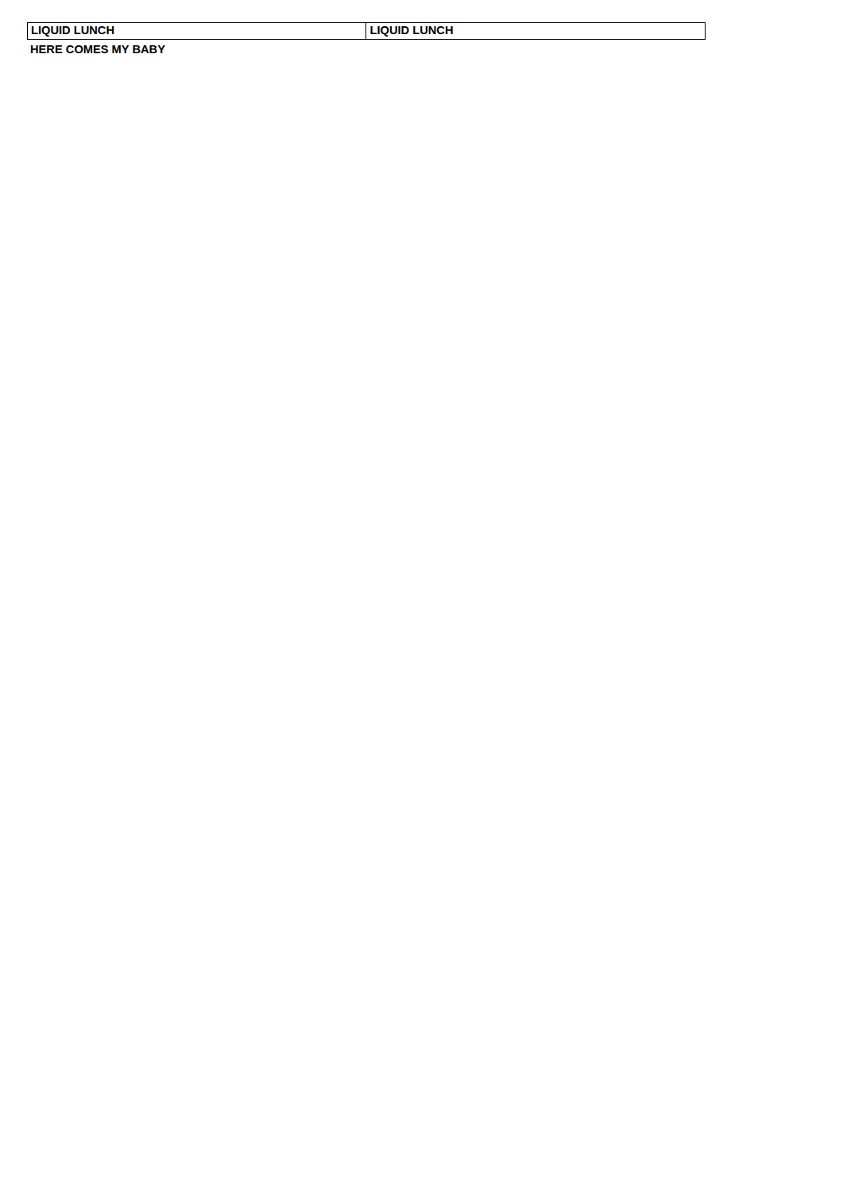| LIQUID LUNCH | LIQUID LUNCH |
HERE COMES MY BABY